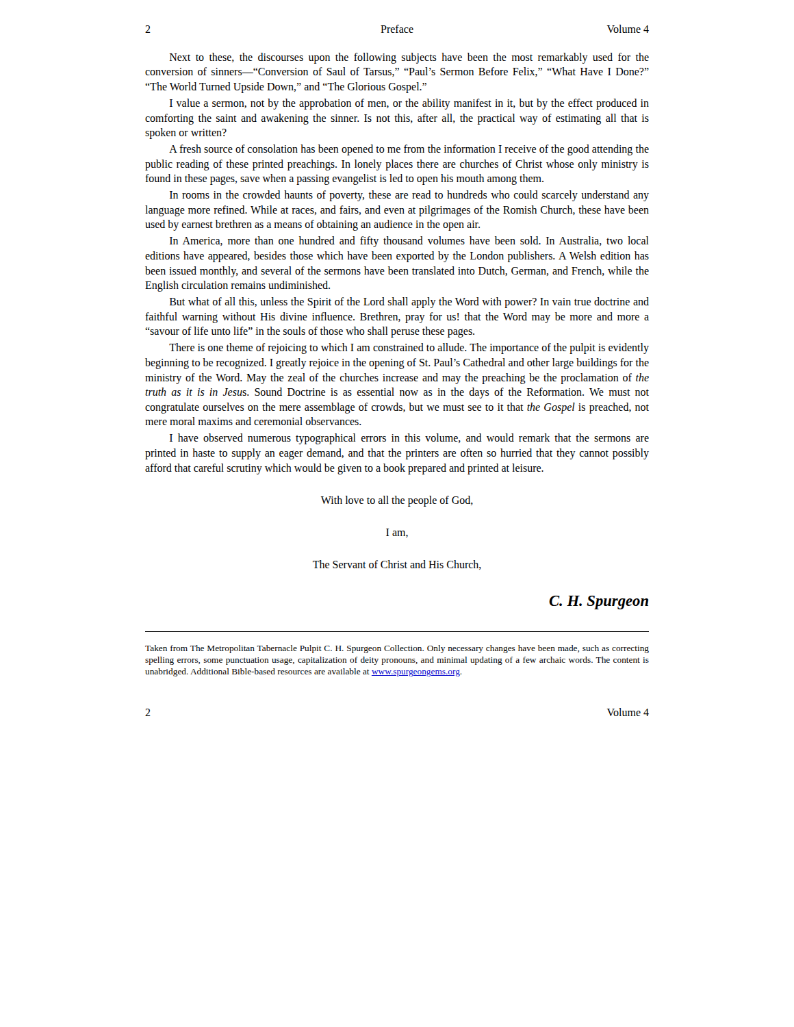2 Preface Volume 4
Next to these, the discourses upon the following subjects have been the most remarkably used for the conversion of sinners—“Conversion of Saul of Tarsus,” “Paul’s Sermon Before Felix,” “What Have I Done?” “The World Turned Upside Down,” and “The Glorious Gospel.”
I value a sermon, not by the approbation of men, or the ability manifest in it, but by the effect produced in comforting the saint and awakening the sinner. Is not this, after all, the practical way of estimating all that is spoken or written?
A fresh source of consolation has been opened to me from the information I receive of the good attending the public reading of these printed preachings. In lonely places there are churches of Christ whose only ministry is found in these pages, save when a passing evangelist is led to open his mouth among them.
In rooms in the crowded haunts of poverty, these are read to hundreds who could scarcely understand any language more refined. While at races, and fairs, and even at pilgrimages of the Romish Church, these have been used by earnest brethren as a means of obtaining an audience in the open air.
In America, more than one hundred and fifty thousand volumes have been sold. In Australia, two local editions have appeared, besides those which have been exported by the London publishers. A Welsh edition has been issued monthly, and several of the sermons have been translated into Dutch, German, and French, while the English circulation remains undiminished.
But what of all this, unless the Spirit of the Lord shall apply the Word with power? In vain true doctrine and faithful warning without His divine influence. Brethren, pray for us! that the Word may be more and more a “savour of life unto life” in the souls of those who shall peruse these pages.
There is one theme of rejoicing to which I am constrained to allude. The importance of the pulpit is evidently beginning to be recognized. I greatly rejoice in the opening of St. Paul’s Cathedral and other large buildings for the ministry of the Word. May the zeal of the churches increase and may the preaching be the proclamation of the truth as it is in Jesus. Sound Doctrine is as essential now as in the days of the Reformation. We must not congratulate ourselves on the mere assemblage of crowds, but we must see to it that the Gospel is preached, not mere moral maxims and ceremonial observances.
I have observed numerous typographical errors in this volume, and would remark that the sermons are printed in haste to supply an eager demand, and that the printers are often so hurried that they cannot possibly afford that careful scrutiny which would be given to a book prepared and printed at leisure.
With love to all the people of God,
I am,
The Servant of Christ and His Church,
C. H. Spurgeon
Taken from The Metropolitan Tabernacle Pulpit C. H. Spurgeon Collection. Only necessary changes have been made, such as correcting spelling errors, some punctuation usage, capitalization of deity pronouns, and minimal updating of a few archaic words. The content is unabridged. Additional Bible-based resources are available at www.spurgeongems.org.
2 Volume 4